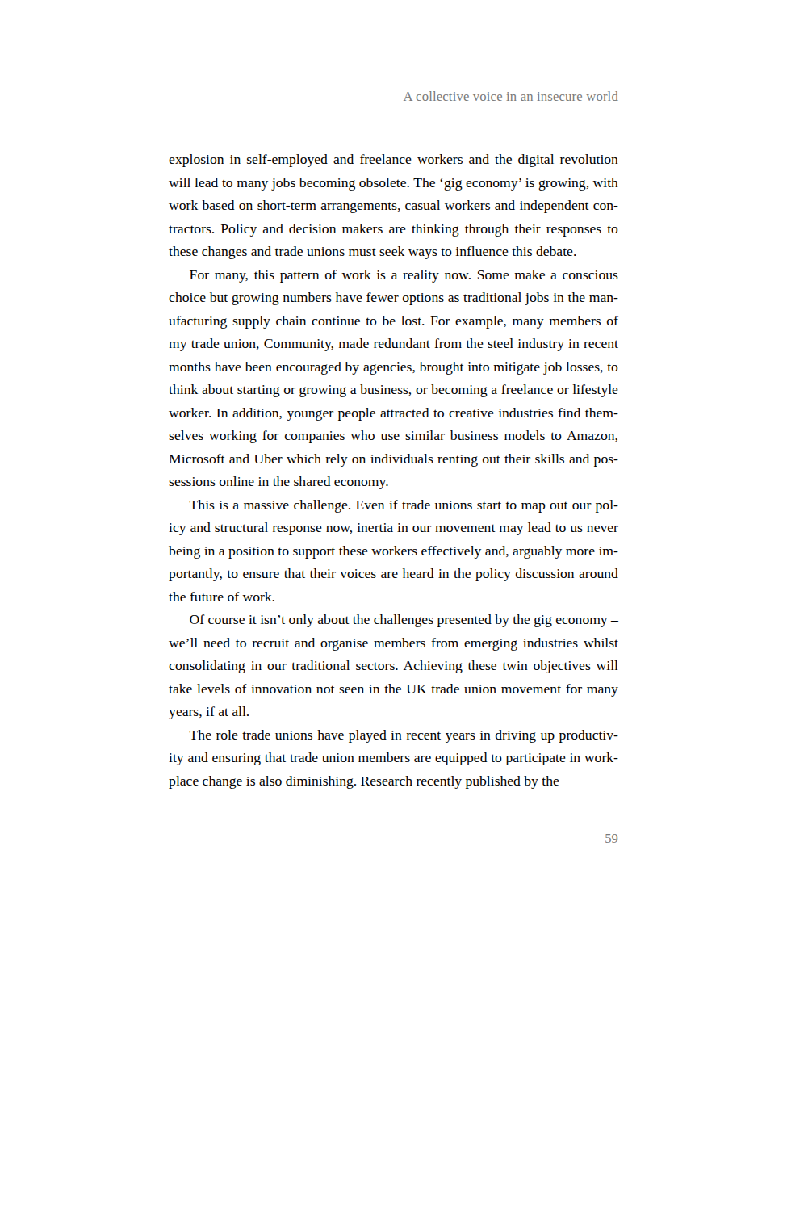A collective voice in an insecure world
explosion in self-employed and freelance workers and the digital revolution will lead to many jobs becoming obsolete. The ‘gig economy’ is growing, with work based on short-term arrangements, casual workers and independent contractors. Policy and decision makers are thinking through their responses to these changes and trade unions must seek ways to influence this debate.
For many, this pattern of work is a reality now. Some make a conscious choice but growing numbers have fewer options as traditional jobs in the manufacturing supply chain continue to be lost. For example, many members of my trade union, Community, made redundant from the steel industry in recent months have been encouraged by agencies, brought into mitigate job losses, to think about starting or growing a business, or becoming a freelance or lifestyle worker. In addition, younger people attracted to creative industries find themselves working for companies who use similar business models to Amazon, Microsoft and Uber which rely on individuals renting out their skills and possessions online in the shared economy.
This is a massive challenge. Even if trade unions start to map out our policy and structural response now, inertia in our movement may lead to us never being in a position to support these workers effectively and, arguably more importantly, to ensure that their voices are heard in the policy discussion around the future of work.
Of course it isn’t only about the challenges presented by the gig economy – we’ll need to recruit and organise members from emerging industries whilst consolidating in our traditional sectors. Achieving these twin objectives will take levels of innovation not seen in the UK trade union movement for many years, if at all.
The role trade unions have played in recent years in driving up productivity and ensuring that trade union members are equipped to participate in workplace change is also diminishing. Research recently published by the
59